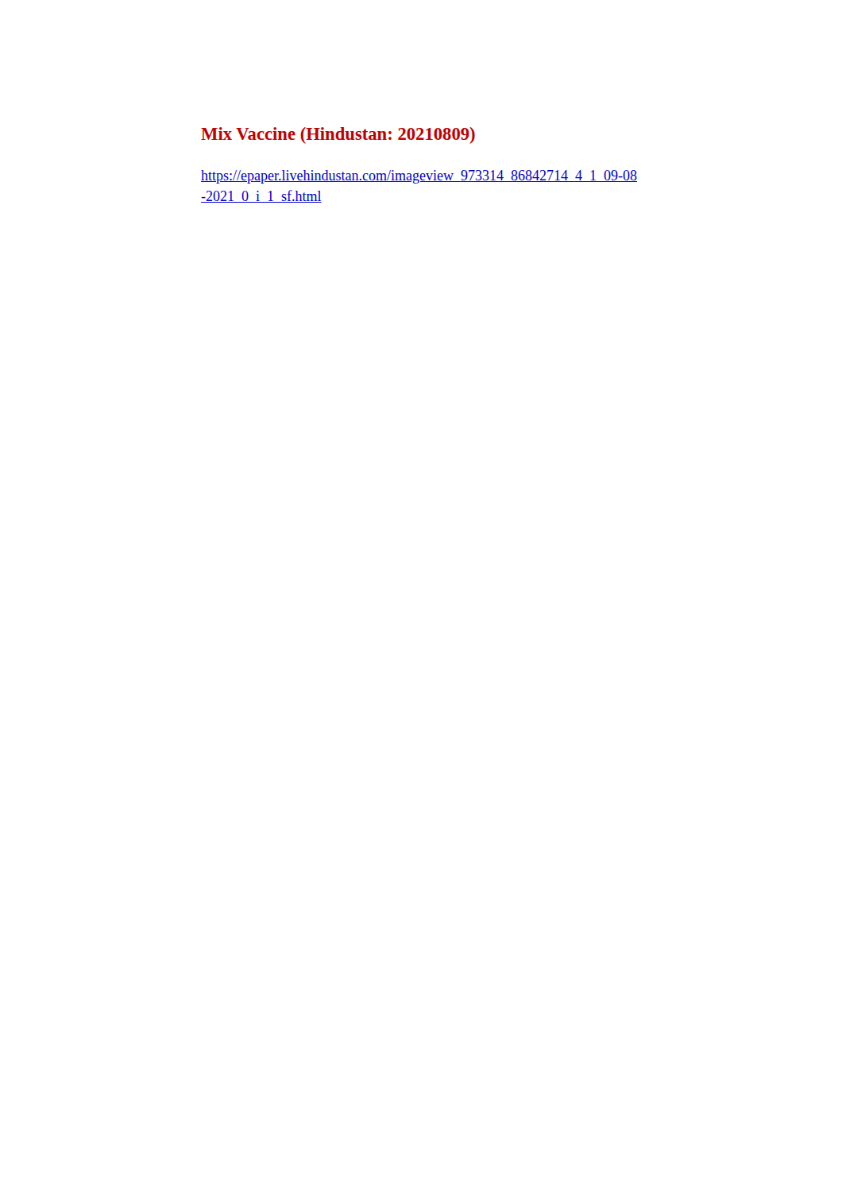Mix Vaccine (Hindustan: 20210809)
https://epaper.livehindustan.com/imageview_973314_86842714_4_1_09-08-2021_0_i_1_sf.html